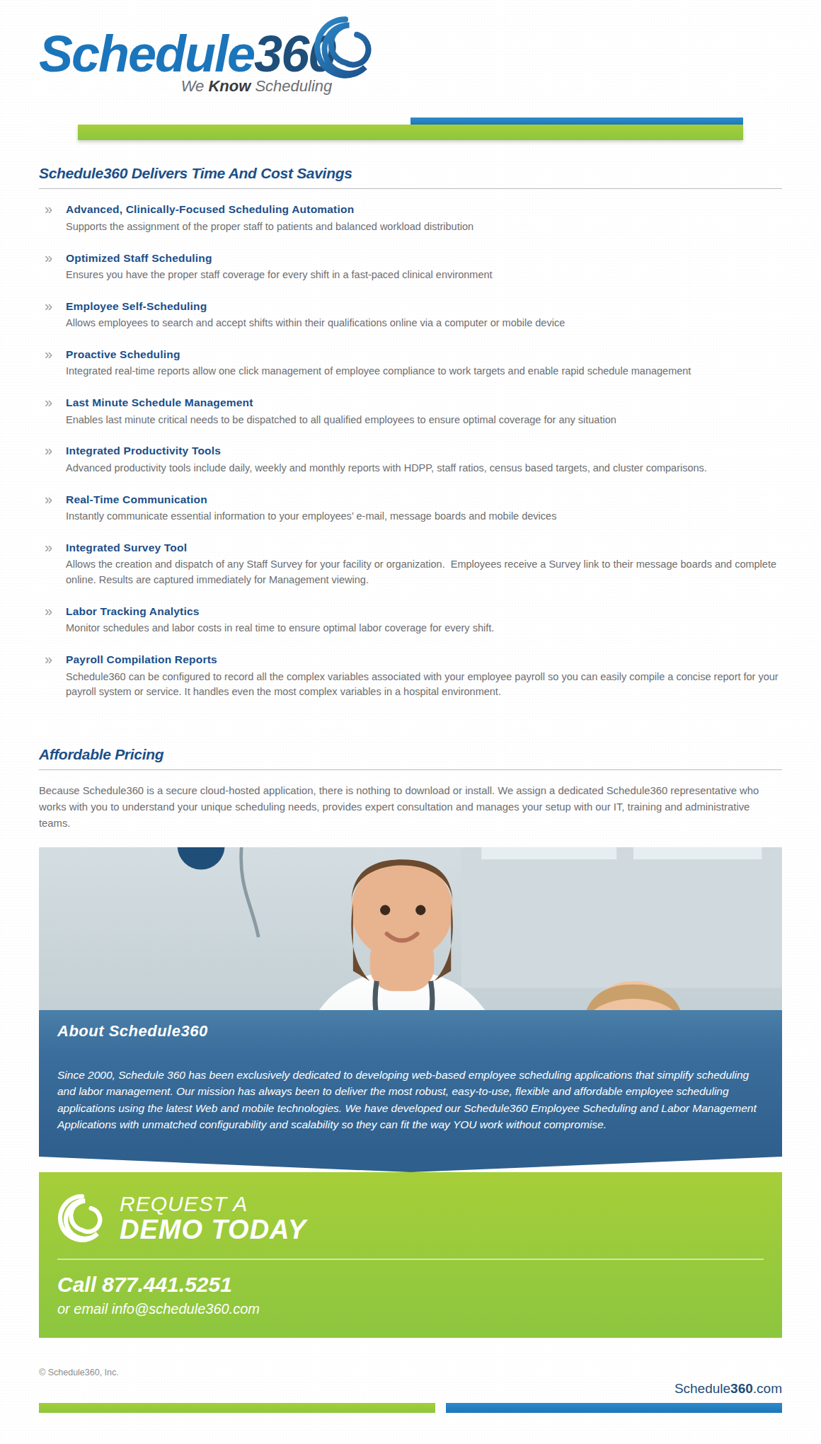Schedule 360
We Know Scheduling
Schedule360 Delivers Time And Cost Savings
Advanced, Clinically-Focused Scheduling Automation Supports the assignment of the proper staff to patients and balanced workload distribution
Optimized Staff Scheduling Ensures you have the proper staff coverage for every shift in a fast-paced clinical environment
Employee Self-Scheduling Allows employees to search and accept shifts within their qualifications online via a computer or mobile device
Proactive Scheduling Integrated real-time reports allow one click management of employee compliance to work targets and enable rapid schedule management
Last Minute Schedule Management Enables last minute critical needs to be dispatched to all qualified employees to ensure optimal coverage for any situation
Integrated Productivity Tools Advanced productivity tools include daily, weekly and monthly reports with HDPP, staff ratios, census based targets, and cluster comparisons.
Real-Time Communication Instantly communicate essential information to your employees’ e-mail, message boards and mobile devices
Integrated Survey Tool Allows the creation and dispatch of any Staff Survey for your facility or organization. Employees receive a Survey link to their message boards and complete online. Results are captured immediately for Management viewing.
Labor Tracking Analytics Monitor schedules and labor costs in real time to ensure optimal labor coverage for every shift.
Payroll Compilation Reports Schedule360 can be configured to record all the complex variables associated with your employee payroll so you can easily compile a concise report for your payroll system or service. It handles even the most complex variables in a hospital environment.
Affordable Pricing
Because Schedule360 is a secure cloud-hosted application, there is nothing to download or install. We assign a dedicated Schedule360 representative who works with you to understand your unique scheduling needs, provides expert consultation and manages your setup with our IT, training and administrative teams.
About Schedule360
Since 2000, Schedule 360 has been exclusively dedicated to developing web-based employee scheduling applications that simplify scheduling and labor management. Our mission has always been to deliver the most robust, easy-to-use, flexible and affordable employee scheduling applications using the latest Web and mobile technologies. We have developed our Schedule360 Employee Scheduling and Labor Management Applications with unmatched configurability and scalability so they can fit the way YOU work without compromise.
REQUEST A DEMO TODAY
Call 877.441.5251
or email info@schedule360.com
© Schedule360, Inc.
Schedule360.com